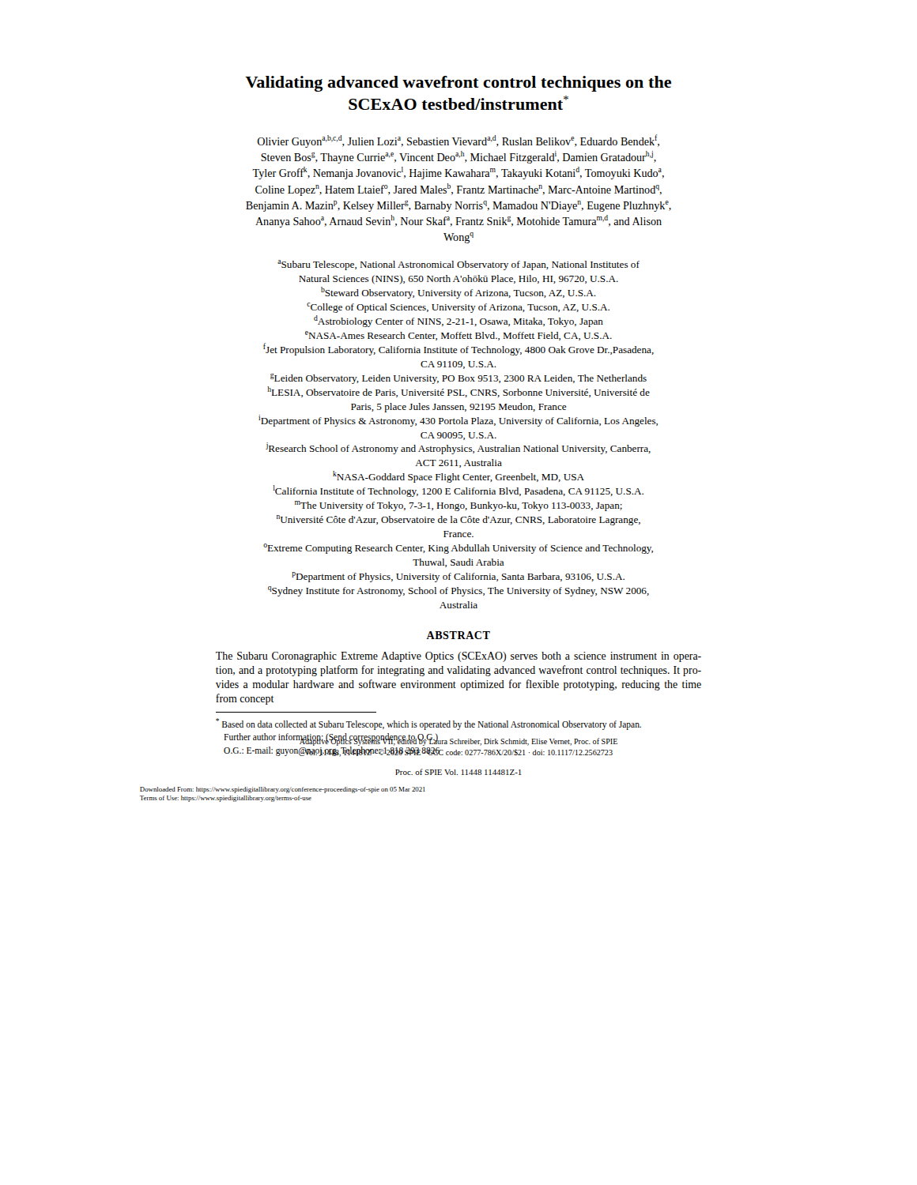Validating advanced wavefront control techniques on the
SCExAO testbed/instrument*
Olivier Guyona,b,c,d, Julien Lozia, Sebastien Vievarda,d, Ruslan Belikove, Eduardo Bendekf,
Steven Bosg, Thayne Curriea,e, Vincent Deoa,h, Michael Fitzgeraldi, Damien Gratadourh,j,
Tyler Groffk, Nemanja Jovanovicl, Hajime Kawaharam, Takayuki Kotanid, Tomoyuki Kudoa,
Coline Lopezn, Hatem Ltaiefo, Jared Malesb, Frantz Martinachen, Marc-Antoine Martinodq,
Benjamin A. Mazinp, Kelsey Millerg, Barnaby Norrisq, Mamadou N'Diayen, Eugene Pluzhnyke,
Ananya Sahooa, Arnaud Sevinh, Nour Skafa, Frantz Snikg, Motohide Tamuram,d, and Alison
Wongq
aSubaru Telescope, National Astronomical Observatory of Japan, National Institutes of
Natural Sciences (NINS), 650 North A'ohōkū Place, Hilo, HI, 96720, U.S.A.
bSteward Observatory, University of Arizona, Tucson, AZ, U.S.A.
cCollege of Optical Sciences, University of Arizona, Tucson, AZ, U.S.A.
dAstrobiology Center of NINS, 2-21-1, Osawa, Mitaka, Tokyo, Japan
eNASA-Ames Research Center, Moffett Blvd., Moffett Field, CA, U.S.A.
fJet Propulsion Laboratory, California Institute of Technology, 4800 Oak Grove Dr.,Pasadena,
CA 91109, U.S.A.
gLeiden Observatory, Leiden University, PO Box 9513, 2300 RA Leiden, The Netherlands
hLESIA, Observatoire de Paris, Université PSL, CNRS, Sorbonne Université, Université de
Paris, 5 place Jules Janssen, 92195 Meudon, France
iDepartment of Physics & Astronomy, 430 Portola Plaza, University of California, Los Angeles,
CA 90095, U.S.A.
jResearch School of Astronomy and Astrophysics, Australian National University, Canberra,
ACT 2611, Australia
kNASA-Goddard Space Flight Center, Greenbelt, MD, USA
lCalifornia Institute of Technology, 1200 E California Blvd, Pasadena, CA 91125, U.S.A.
mThe University of Tokyo, 7-3-1, Hongo, Bunkyo-ku, Tokyo 113-0033, Japan;
nUniversité Côte d'Azur, Observatoire de la Côte d'Azur, CNRS, Laboratoire Lagrange,
France.
oExtreme Computing Research Center, King Abdullah University of Science and Technology,
Thuwal, Saudi Arabia
pDepartment of Physics, University of California, Santa Barbara, 93106, U.S.A.
qSydney Institute for Astronomy, School of Physics, The University of Sydney, NSW 2006,
Australia
ABSTRACT
The Subaru Coronagraphic Extreme Adaptive Optics (SCExAO) serves both a science instrument in operation, and a prototyping platform for integrating and validating advanced wavefront control techniques. It provides a modular hardware and software environment optimized for flexible prototyping, reducing the time from concept
* Based on data collected at Subaru Telescope, which is operated by the National Astronomical Observatory of Japan.
Further author information: (Send correspondence to O.G.)
O.G.: E-mail: guyon@naoj.org, Telephone: 1 818 293 8826
Adaptive Optics Systems VII, edited by Laura Schreiber, Dirk Schmidt, Elise Vernet, Proc. of SPIE
Vol. 11448, 114481Z · © 2020 SPIE · CCC code: 0277-786X/20/$21 · doi: 10.1117/12.2562723
Proc. of SPIE Vol. 11448 114481Z-1
Downloaded From: https://www.spiedigitallibrary.org/conference-proceedings-of-spie on 05 Mar 2021
Terms of Use: https://www.spiedigitallibrary.org/terms-of-use